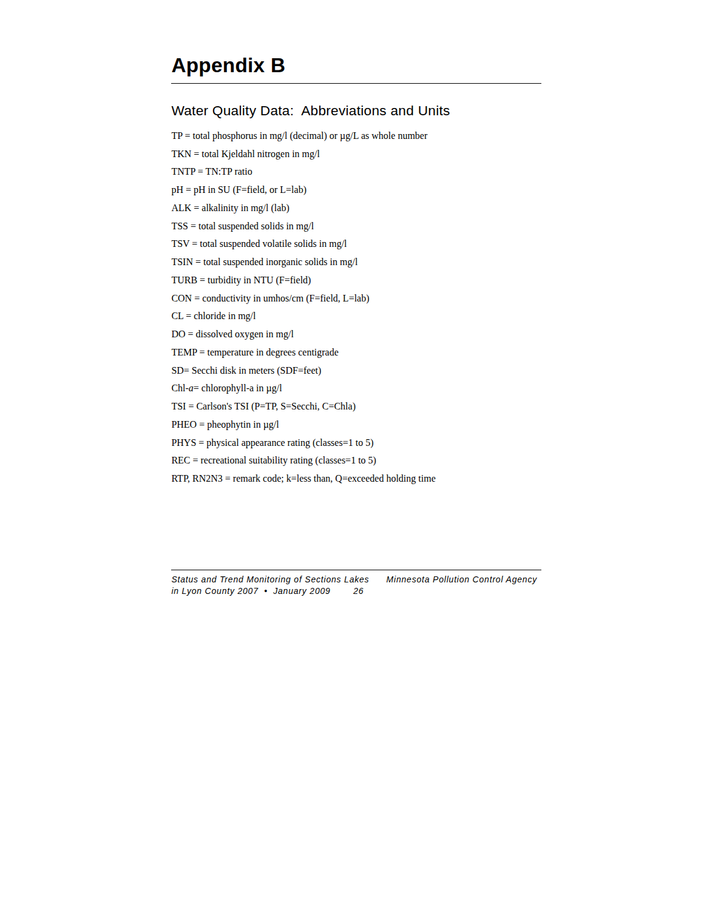Appendix B
Water Quality Data: Abbreviations and Units
TP = total phosphorus in mg/l (decimal) or µg/L as whole number
TKN = total Kjeldahl nitrogen in mg/l
TNTP = TN:TP ratio
pH = pH in SU (F=field, or L=lab)
ALK = alkalinity in mg/l (lab)
TSS = total suspended solids in mg/l
TSV = total suspended volatile solids in mg/l
TSIN = total suspended inorganic solids in mg/l
TURB = turbidity in NTU (F=field)
CON = conductivity in umhos/cm (F=field, L=lab)
CL = chloride in mg/l
DO = dissolved oxygen in mg/l
TEMP = temperature in degrees centigrade
SD= Secchi disk in meters (SDF=feet)
Chl-a= chlorophyll-a in µg/l
TSI = Carlson's TSI (P=TP, S=Secchi, C=Chla)
PHEO = pheophytin in µg/l
PHYS = physical appearance rating (classes=1 to 5)
REC = recreational suitability rating (classes=1 to 5)
RTP, RN2N3 = remark code; k=less than, Q=exceeded holding time
Status and Trend Monitoring of Sections Lakes Minnesota Pollution Control Agency in Lyon County 2007 • January 2009 26